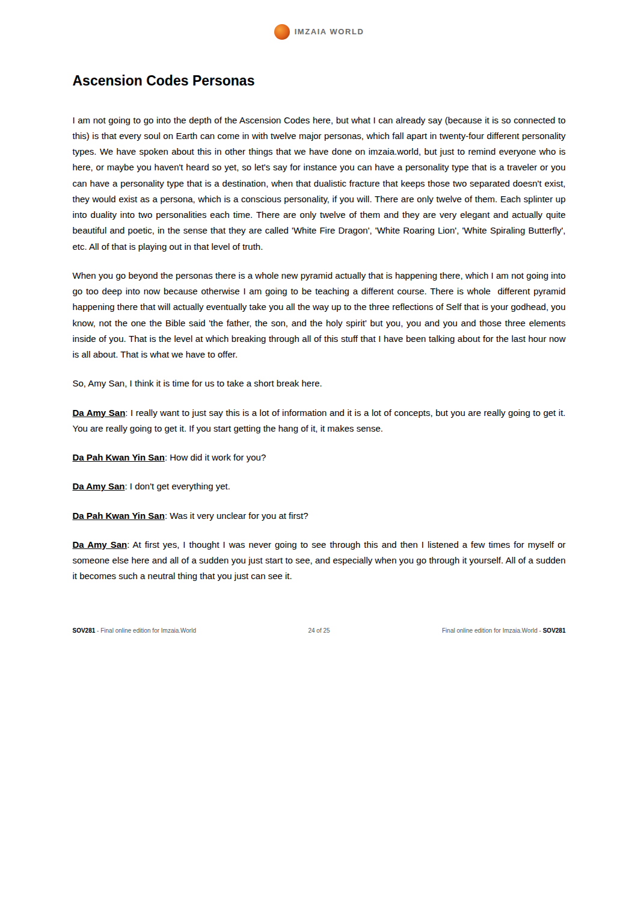IMZAIA WORLD
Ascension Codes Personas
I am not going to go into the depth of the Ascension Codes here, but what I can already say (because it is so connected to this) is that every soul on Earth can come in with twelve major personas, which fall apart in twenty-four different personality types. We have spoken about this in other things that we have done on imzaia.world, but just to remind everyone who is here, or maybe you haven't heard so yet, so let's say for instance you can have a personality type that is a traveler or you can have a personality type that is a destination, when that dualistic fracture that keeps those two separated doesn't exist, they would exist as a persona, which is a conscious personality, if you will. There are only twelve of them. Each splinter up into duality into two personalities each time. There are only twelve of them and they are very elegant and actually quite beautiful and poetic, in the sense that they are called 'White Fire Dragon', 'White Roaring Lion', 'White Spiraling Butterfly', etc. All of that is playing out in that level of truth.
When you go beyond the personas there is a whole new pyramid actually that is happening there, which I am not going into go too deep into now because otherwise I am going to be teaching a different course. There is whole different pyramid happening there that will actually eventually take you all the way up to the three reflections of Self that is your godhead, you know, not the one the Bible said 'the father, the son, and the holy spirit' but you, you and you and those three elements inside of you. That is the level at which breaking through all of this stuff that I have been talking about for the last hour now is all about. That is what we have to offer.
So, Amy San, I think it is time for us to take a short break here.
Da Amy San: I really want to just say this is a lot of information and it is a lot of concepts, but you are really going to get it. You are really going to get it. If you start getting the hang of it, it makes sense.
Da Pah Kwan Yin San: How did it work for you?
Da Amy San: I don't get everything yet.
Da Pah Kwan Yin San: Was it very unclear for you at first?
Da Amy San: At first yes, I thought I was never going to see through this and then I listened a few times for myself or someone else here and all of a sudden you just start to see, and especially when you go through it yourself. All of a sudden it becomes such a neutral thing that you just can see it.
SOV281 - Final online edition for Imzaia.World
24 of 25
Final online edition for Imzaia.World - SOV281